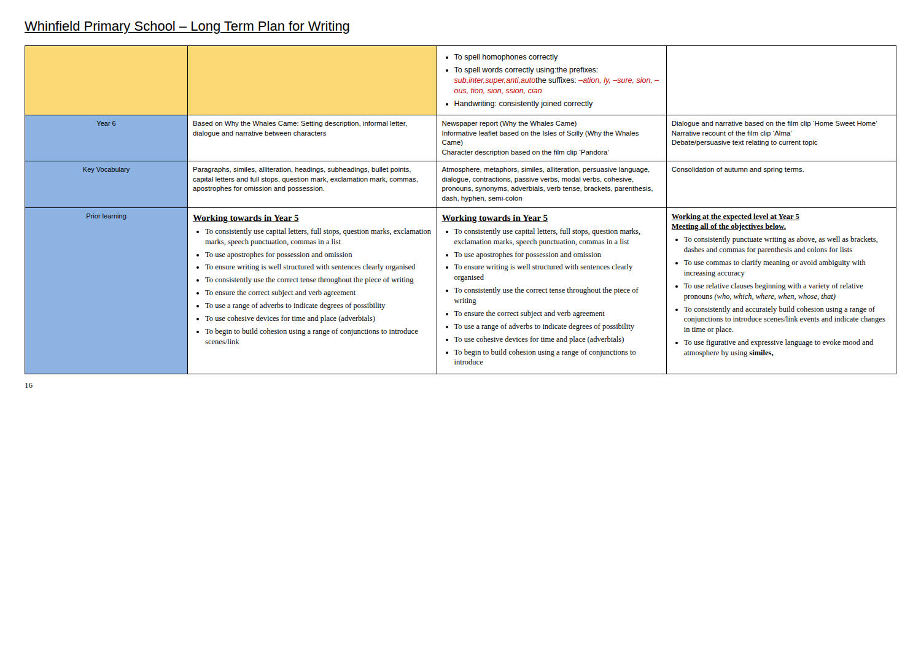Whinfield Primary School – Long Term Plan for Writing
| | | To spell homophones correctly To spell words correctly using:the prefixes: sub,inter,super,anti,auto the suffixes: –ation, ly, –sure, sion, –ous, tion, sion, ssion, cian Handwriting: consistently joined correctly | |
| Year 6 | Based on Why the Whales Came: Setting description, informal letter, dialogue and narrative between characters | Newspaper report (Why the Whales Came) Informative leaflet based on the Isles of Scilly (Why the Whales Came) Character description based on the film clip ‘Pandora’ | Dialogue and narrative based on the film clip ‘Home Sweet Home’ Narrative recount of the film clip ‘Alma’ Debate/persuasive text relating to current topic |
| Key Vocabulary | Paragraphs, similes, alliteration, headings, subheadings, bullet points, capital letters and full stops, question mark, exclamation mark, commas, apostrophes for omission and possession. | Atmosphere, metaphors, similes, alliteration, persuasive language, dialogue, contractions, passive verbs, modal verbs, cohesive, pronouns, synonyms, adverbials, verb tense, brackets, parenthesis, dash, hyphen, semi-colon | Consolidation of autumn and spring terms. |
| Prior learning | Working towards in Year 5 To consistently use capital letters, full stops, question marks, exclamation marks, speech punctuation, commas in a list To use apostrophes for possession and omission To ensure writing is well structured with sentences clearly organised To consistently use the correct tense throughout the piece of writing To ensure the correct subject and verb agreement To use a range of adverbs to indicate degrees of possibility To use cohesive devices for time and place (adverbials) To begin to build cohesion using a range of conjunctions to introduce scenes/link | Working towards in Year 5 To consistently use capital letters, full stops, question marks, exclamation marks, speech punctuation, commas in a list To use apostrophes for possession and omission To ensure writing is well structured with sentences clearly organised To consistently use the correct tense throughout the piece of writing To ensure the correct subject and verb agreement To use a range of adverbs to indicate degrees of possibility To use cohesive devices for time and place (adverbials) To begin to build cohesion using a range of conjunctions to introduce | Working at the expected level at Year 5 Meeting all of the objectives below. To consistently punctuate writing as above, as well as brackets, dashes and commas for parenthesis and colons for lists To use commas to clarify meaning or avoid ambiguity with increasing accuracy To use relative clauses beginning with a variety of relative pronouns (who, which, where, when, whose, that) To consistently and accurately build cohesion using a range of conjunctions to introduce scenes/link events and indicate changes in time or place. To use figurative and expressive language to evoke mood and atmosphere by using similes, |
16